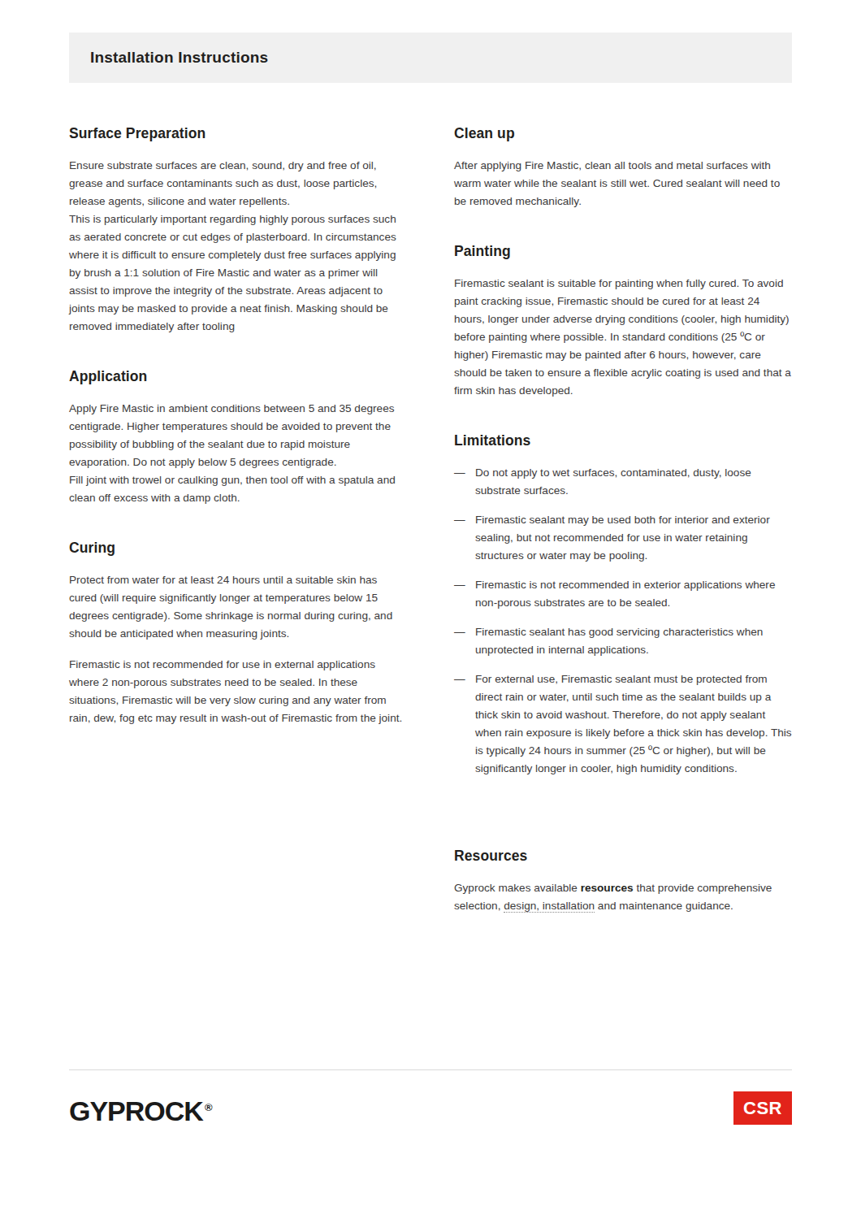Installation Instructions
Surface Preparation
Ensure substrate surfaces are clean, sound, dry and free of oil, grease and surface contaminants such as dust, loose particles, release agents, silicone and water repellents.
This is particularly important regarding highly porous surfaces such as aerated concrete or cut edges of plasterboard. In circumstances where it is difficult to ensure completely dust free surfaces applying by brush a 1:1 solution of Fire Mastic and water as a primer will assist to improve the integrity of the substrate. Areas adjacent to joints may be masked to provide a neat finish. Masking should be removed immediately after tooling
Application
Apply Fire Mastic in ambient conditions between 5 and 35 degrees centigrade. Higher temperatures should be avoided to prevent the possibility of bubbling of the sealant due to rapid moisture evaporation. Do not apply below 5 degrees centigrade.
Fill joint with trowel or caulking gun, then tool off with a spatula and clean off excess with a damp cloth.
Curing
Protect from water for at least 24 hours until a suitable skin has cured (will require significantly longer at temperatures below 15 degrees centigrade). Some shrinkage is normal during curing, and should be anticipated when measuring joints.
Firemastic is not recommended for use in external applications where 2 non-porous substrates need to be sealed. In these situations, Firemastic will be very slow curing and any water from rain, dew, fog etc may result in wash-out of Firemastic from the joint.
Clean up
After applying Fire Mastic, clean all tools and metal surfaces with warm water while the sealant is still wet. Cured sealant will need to be removed mechanically.
Painting
Firemastic sealant is suitable for painting when fully cured. To avoid paint cracking issue, Firemastic should be cured for at least 24 hours, longer under adverse drying conditions (cooler, high humidity) before painting where possible. In standard conditions (25 ºC or higher) Firemastic may be painted after 6 hours, however, care should be taken to ensure a flexible acrylic coating is used and that a firm skin has developed.
Limitations
Do not apply to wet surfaces, contaminated, dusty, loose substrate surfaces.
Firemastic sealant may be used both for interior and exterior sealing, but not recommended for use in water retaining structures or water may be pooling.
Firemastic is not recommended in exterior applications where non-porous substrates are to be sealed.
Firemastic sealant has good servicing characteristics when unprotected in internal applications.
For external use, Firemastic sealant must be protected from direct rain or water, until such time as the sealant builds up a thick skin to avoid washout. Therefore, do not apply sealant when rain exposure is likely before a thick skin has develop. This is typically 24 hours in summer (25 ºC or higher), but will be significantly longer in cooler, high humidity conditions.
Resources
Gyprock makes available resources that provide comprehensive selection, design, installation and maintenance guidance.
GYPROCK®
CSR